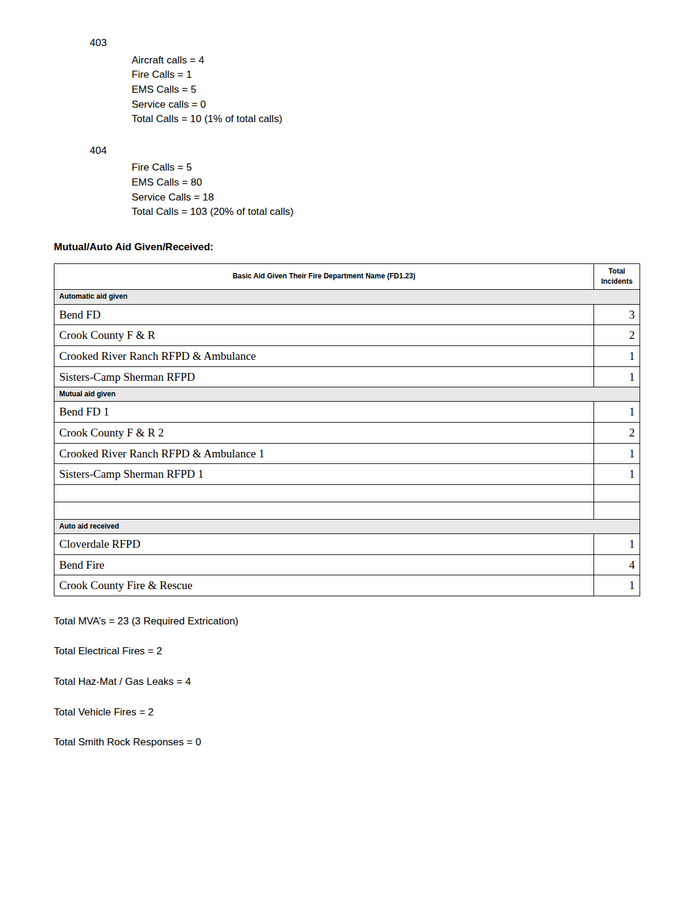403
Aircraft calls = 4
Fire Calls = 1
EMS Calls = 5
Service calls = 0
Total Calls = 10 (1% of total calls)
404
Fire Calls = 5
EMS Calls = 80
Service Calls = 18
Total Calls = 103 (20% of total calls)
Mutual/Auto Aid Given/Received:
| Basic Aid Given Their Fire Department Name (FD1.23) | Total Incidents |
| --- | --- |
| Automatic aid given |
| Bend FD | 3 |
| Crook County F & R | 2 |
| Crooked River Ranch RFPD & Ambulance | 1 |
| Sisters-Camp Sherman RFPD | 1 |
| Mutual aid given |
| Bend FD 1 | 1 |
| Crook County F & R 2 | 2 |
| Crooked River Ranch RFPD & Ambulance 1 | 1 |
| Sisters-Camp Sherman RFPD 1 | 1 |
| Auto aid received |
| Cloverdale RFPD | 1 |
| Bend Fire | 4 |
| Crook County Fire & Rescue | 1 |
Total MVA’s = 23 (3 Required Extrication)
Total Electrical Fires = 2
Total Haz-Mat / Gas Leaks = 4
Total Vehicle Fires = 2
Total Smith Rock Responses = 0